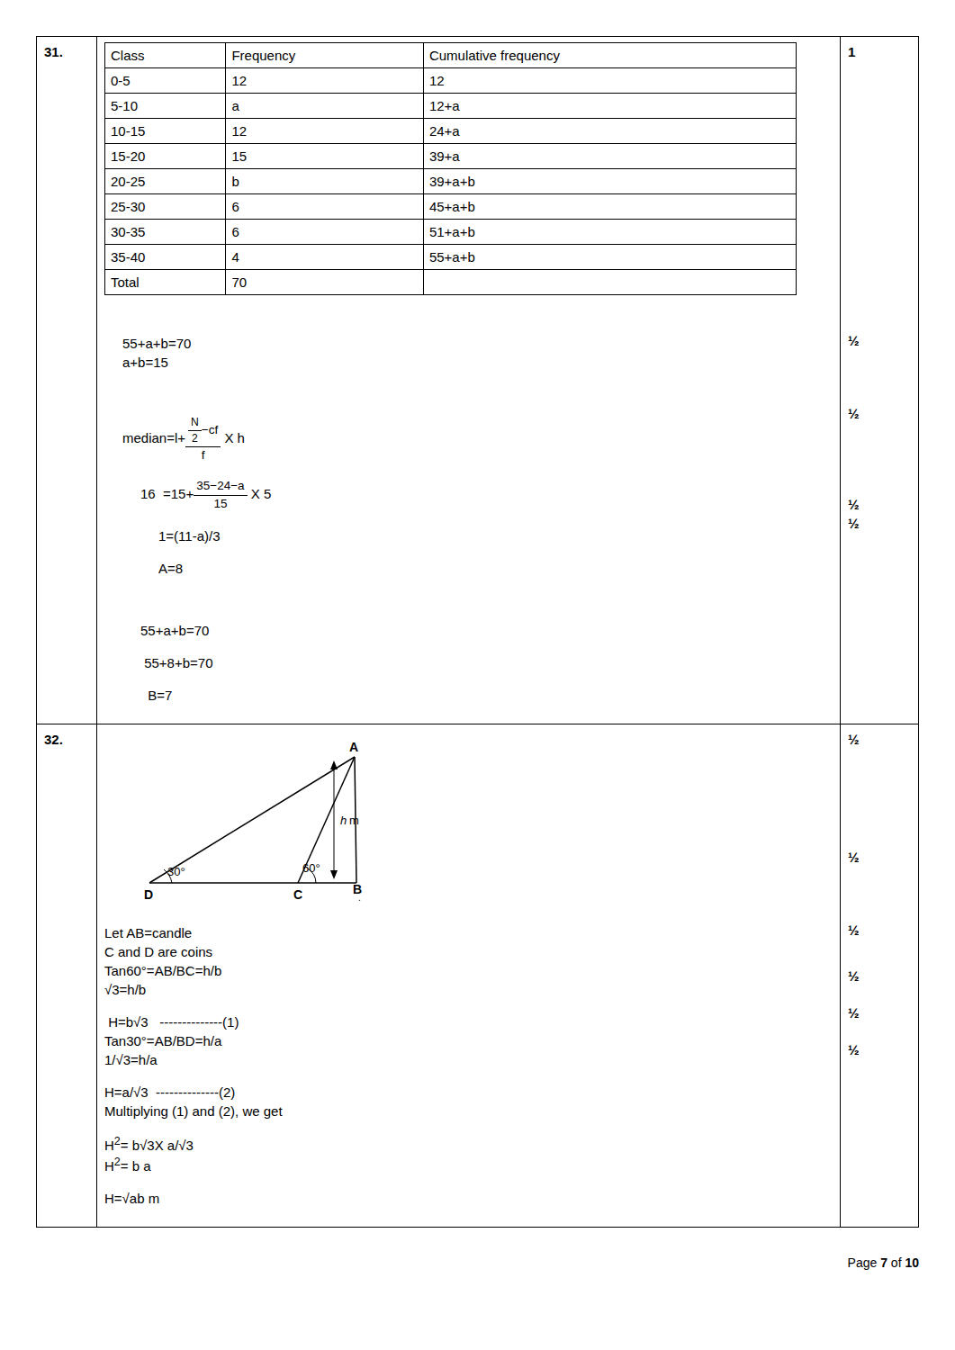| 31. | / Class / Frequency / Cumulative frequency / / 0-5 / 12 / 12 / / 5-10 / a / 12+a / / 10-15 / 12 / 24+a / / 15-20 / 15 / 39+a / / 20-25 / b / 39+a+b / / 25-30 / 6 / 45+a+b / / 30-35 / 6 / 51+a+b / / 35-40 / 4 / 55+a+b / / Total / 70 / / 55+a+b=70 a+b=15 median=l+ N 2 −cf f X h 16 =15+ 35−24−a 15 X 5 1=(11-a)/3 A=8 55+a+b=70 55+8+b=70 B=7 | 1 ½ ½ ½ ½ |
| 32. | h m 30° 60° A D C B . Let AB=candle C and D are coins Tan60°=AB/BC=h/b √3=h/b H=b√3 --------------(1) Tan30°=AB/BD=h/a 1/√3=h/a H=a/√3 --------------(2) Multiplying (1) and (2), we get H 2 = b√3X a/√3 H 2 = b a H=√ab m | ½ ½ ½ ½ ½ ½ |
Page 7 of 10